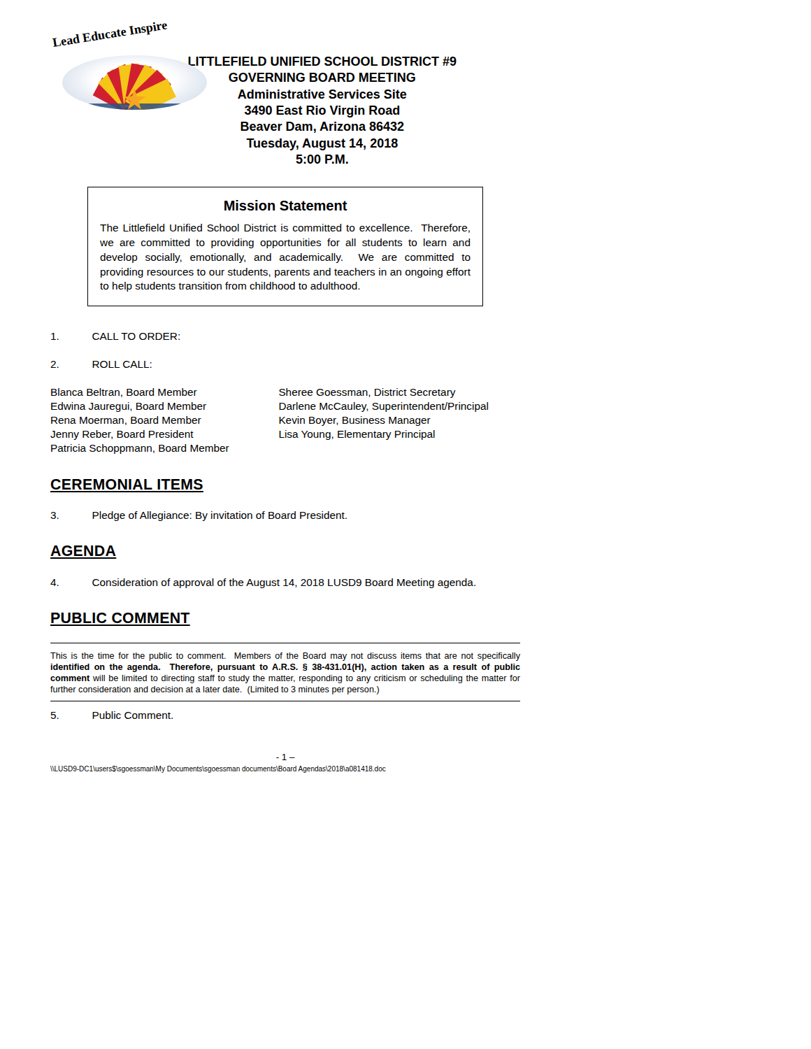Lead Educate Inspire
LITTLEFIELD UNIFIED SCHOOL DISTRICT #9
GOVERNING BOARD MEETING
Administrative Services Site
3490 East Rio Virgin Road
Beaver Dam, Arizona 86432
Tuesday, August 14, 2018
5:00 P.M.
Mission Statement
The Littlefield Unified School District is committed to excellence. Therefore, we are committed to providing opportunities for all students to learn and develop socially, emotionally, and academically. We are committed to providing resources to our students, parents and teachers in an ongoing effort to help students transition from childhood to adulthood.
1.
CALL TO ORDER:
2.
ROLL CALL:
Blanca Beltran, Board Member
Edwina Jauregui, Board Member
Rena Moerman, Board Member
Jenny Reber, Board President
Patricia Schoppmann, Board Member
Sheree Goessman, District Secretary
Darlene McCauley, Superintendent/Principal
Kevin Boyer, Business Manager
Lisa Young, Elementary Principal
CEREMONIAL ITEMS
3.
Pledge of Allegiance: By invitation of Board President.
AGENDA
4.
Consideration of approval of the August 14, 2018 LUSD9 Board Meeting agenda.
PUBLIC COMMENT
This is the time for the public to comment. Members of the Board may not discuss items that are not specifically identified on the agenda. Therefore, pursuant to A.R.S. § 38-431.01(H), action taken as a result of public comment will be limited to directing staff to study the matter, responding to any criticism or scheduling the matter for further consideration and decision at a later date. (Limited to 3 minutes per person.)
5.
Public Comment.
- 1 –
\\LUSD9-DC1\users$\sgoessman\My Documents\sgoessman documents\Board Agendas\2018\a081418.doc